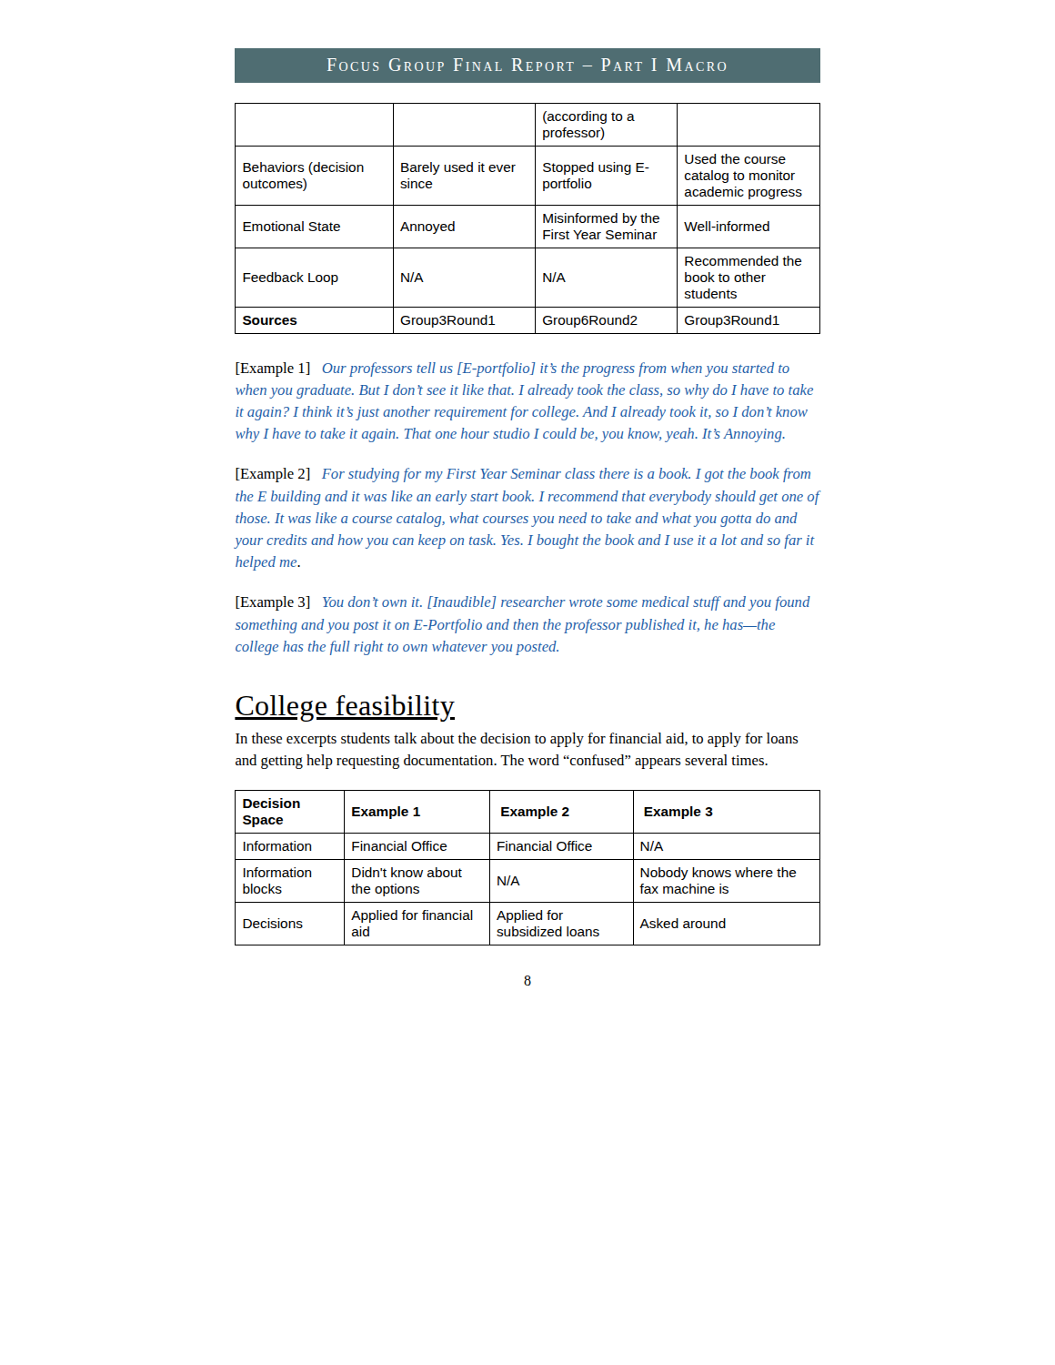Focus Group Final Report – Part I Macro
| | | (according to a professor) | |
| Behaviors (decision outcomes) | Barely used it ever since | Stopped using E-portfolio | Used the course catalog to monitor academic progress |
| Emotional State | Annoyed | Misinformed by the First Year Seminar | Well-informed |
| Feedback Loop | N/A | N/A | Recommended the book to other students |
| Sources | Group3Round1 | Group6Round2 | Group3Round1 |
[Example 1] Our professors tell us [E-portfolio] it’s the progress from when you started to when you graduate. But I don’t see it like that. I already took the class, so why do I have to take it again? I think it’s just another requirement for college. And I already took it, so I don’t know why I have to take it again. That one hour studio I could be, you know, yeah. It’s Annoying.
[Example 2] For studying for my First Year Seminar class there is a book. I got the book from the E building and it was like an early start book. I recommend that everybody should get one of those. It was like a course catalog, what courses you need to take and what you gotta do and your credits and how you can keep on task. Yes. I bought the book and I use it a lot and so far it helped me.
[Example 3] You don’t own it. [Inaudible] researcher wrote some medical stuff and you found something and you post it on E-Portfolio and then the professor published it, he has—the college has the full right to own whatever you posted.
College feasibility
In these excerpts students talk about the decision to apply for financial aid, to apply for loans and getting help requesting documentation. The word “confused” appears several times.
| Decision Space | Example 1 | Example 2 | Example 3 |
| --- | --- | --- | --- |
| Information | Financial Office | Financial Office | N/A |
| Information blocks | Didn't know about the options | N/A | Nobody knows where the fax machine is |
| Decisions | Applied for financial aid | Applied for subsidized loans | Asked around |
8